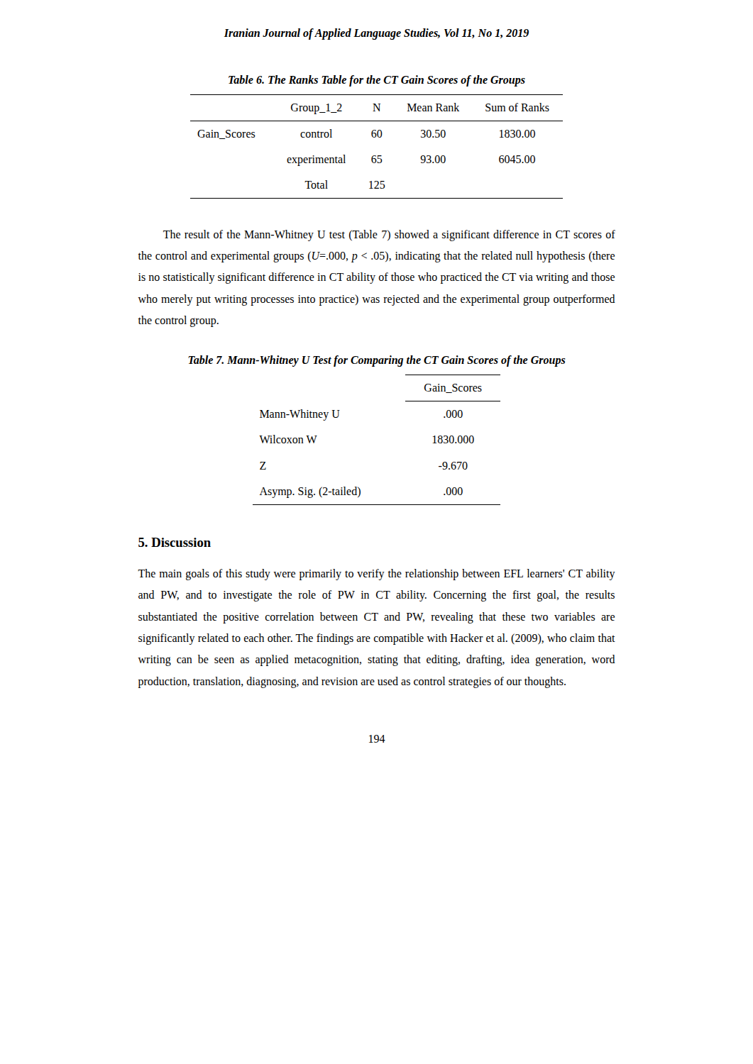Iranian Journal of Applied Language Studies, Vol 11, No 1, 2019
Table 6. The Ranks Table for the CT Gain Scores of the Groups
| | Group_1_2 | N | Mean Rank | Sum of Ranks |
| --- | --- | --- | --- | --- |
| Gain_Scores | control | 60 | 30.50 | 1830.00 |
| | experimental | 65 | 93.00 | 6045.00 |
| | Total | 125 | | |
The result of the Mann-Whitney U test (Table 7) showed a significant difference in CT scores of the control and experimental groups (U=.000, p < .05), indicating that the related null hypothesis (there is no statistically significant difference in CT ability of those who practiced the CT via writing and those who merely put writing processes into practice) was rejected and the experimental group outperformed the control group.
Table 7. Mann-Whitney U Test for Comparing the CT Gain Scores of the Groups
| | Gain_Scores |
| --- | --- |
| Mann-Whitney U | .000 |
| Wilcoxon W | 1830.000 |
| Z | -9.670 |
| Asymp. Sig. (2-tailed) | .000 |
5. Discussion
The main goals of this study were primarily to verify the relationship between EFL learners' CT ability and PW, and to investigate the role of PW in CT ability. Concerning the first goal, the results substantiated the positive correlation between CT and PW, revealing that these two variables are significantly related to each other. The findings are compatible with Hacker et al. (2009), who claim that writing can be seen as applied metacognition, stating that editing, drafting, idea generation, word production, translation, diagnosing, and revision are used as control strategies of our thoughts.
194